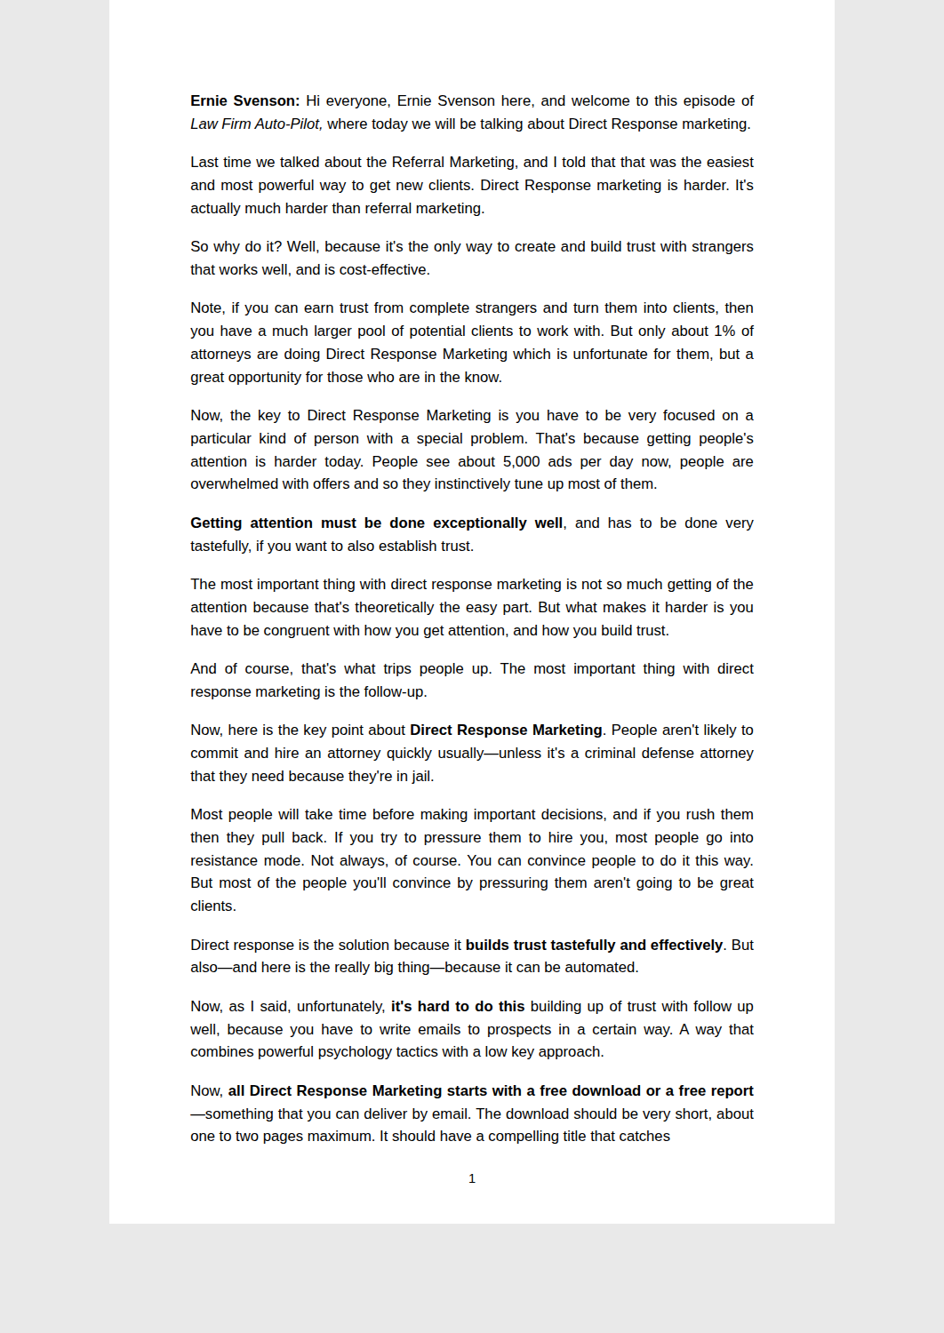Ernie Svenson: Hi everyone, Ernie Svenson here, and welcome to this episode of Law Firm Auto-Pilot, where today we will be talking about Direct Response marketing.
Last time we talked about the Referral Marketing, and I told that that was the easiest and most powerful way to get new clients. Direct Response marketing is harder. It's actually much harder than referral marketing.
So why do it? Well, because it's the only way to create and build trust with strangers that works well, and is cost-effective.
Note, if you can earn trust from complete strangers and turn them into clients, then you have a much larger pool of potential clients to work with. But only about 1% of attorneys are doing Direct Response Marketing which is unfortunate for them, but a great opportunity for those who are in the know.
Now, the key to Direct Response Marketing is you have to be very focused on a particular kind of person with a special problem. That's because getting people's attention is harder today. People see about 5,000 ads per day now, people are overwhelmed with offers and so they instinctively tune up most of them.
Getting attention must be done exceptionally well, and has to be done very tastefully, if you want to also establish trust.
The most important thing with direct response marketing is not so much getting of the attention because that's theoretically the easy part. But what makes it harder is you have to be congruent with how you get attention, and how you build trust.
And of course, that's what trips people up. The most important thing with direct response marketing is the follow-up.
Now, here is the key point about Direct Response Marketing. People aren't likely to commit and hire an attorney quickly usually—unless it's a criminal defense attorney that they need because they're in jail.
Most people will take time before making important decisions, and if you rush them then they pull back. If you try to pressure them to hire you, most people go into resistance mode. Not always, of course. You can convince people to do it this way. But most of the people you'll convince by pressuring them aren't going to be great clients.
Direct response is the solution because it builds trust tastefully and effectively. But also—and here is the really big thing—because it can be automated.
Now, as I said, unfortunately, it's hard to do this building up of trust with follow up well, because you have to write emails to prospects in a certain way. A way that combines powerful psychology tactics with a low key approach.
Now, all Direct Response Marketing starts with a free download or a free report—something that you can deliver by email. The download should be very short, about one to two pages maximum. It should have a compelling title that catches
1